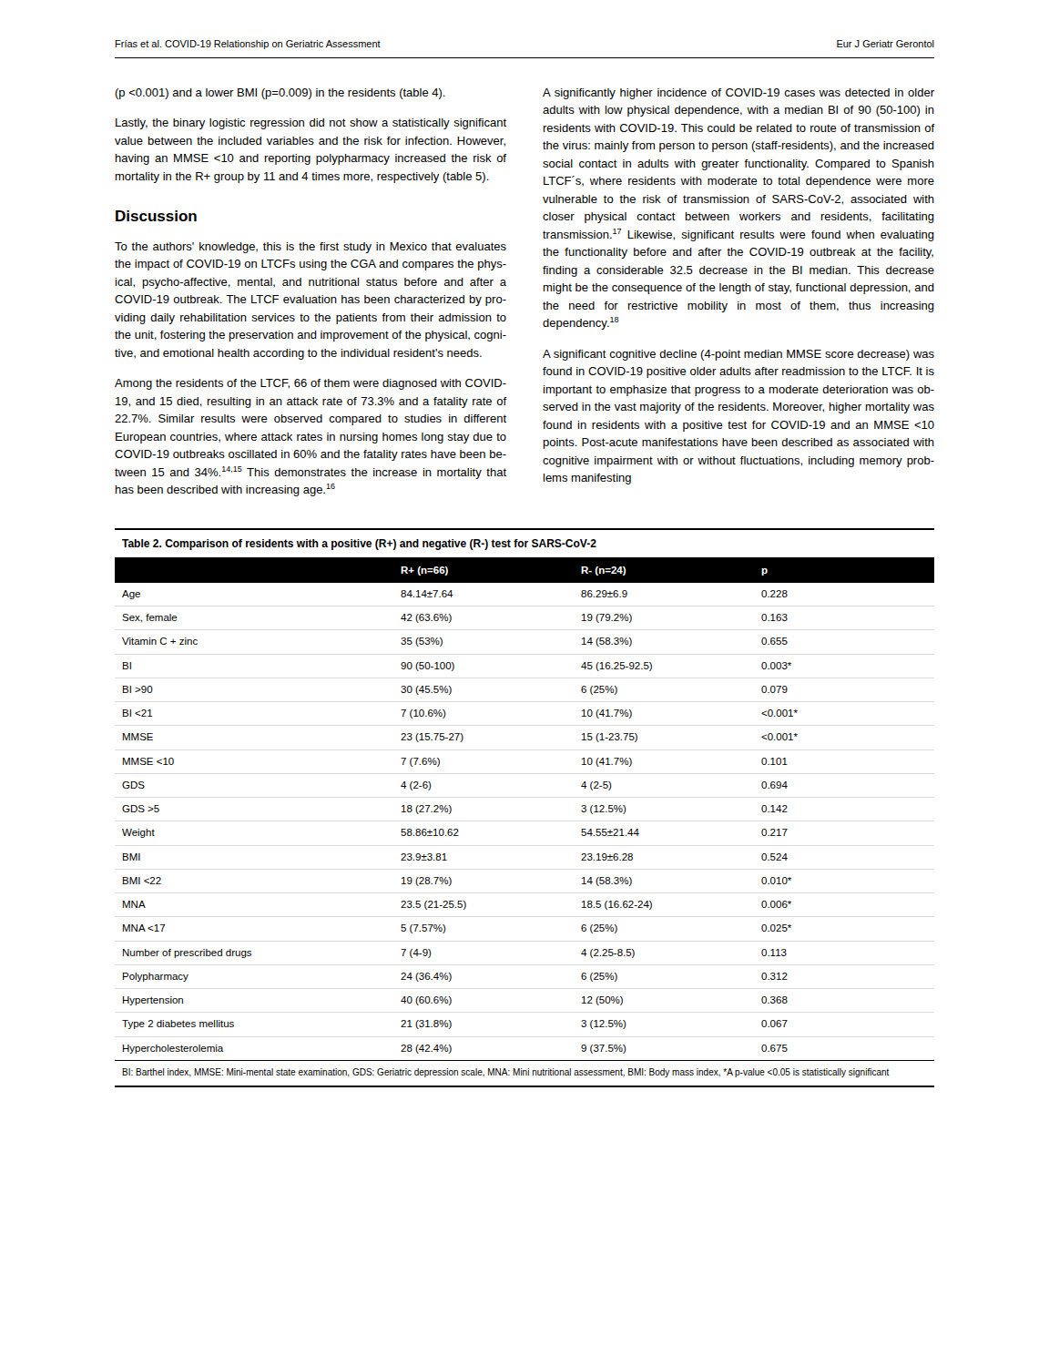Frías et al. COVID-19 Relationship on Geriatric Assessment
Eur J Geriatr Gerontol
(p <0.001) and a lower BMI (p=0.009) in the residents (table 4).
Lastly, the binary logistic regression did not show a statistically significant value between the included variables and the risk for infection. However, having an MMSE <10 and reporting polypharmacy increased the risk of mortality in the R+ group by 11 and 4 times more, respectively (table 5).
Discussion
To the authors' knowledge, this is the first study in Mexico that evaluates the impact of COVID-19 on LTCFs using the CGA and compares the physical, psycho-affective, mental, and nutritional status before and after a COVID-19 outbreak. The LTCF evaluation has been characterized by providing daily rehabilitation services to the patients from their admission to the unit, fostering the preservation and improvement of the physical, cognitive, and emotional health according to the individual resident's needs.
Among the residents of the LTCF, 66 of them were diagnosed with COVID-19, and 15 died, resulting in an attack rate of 73.3% and a fatality rate of 22.7%. Similar results were observed compared to studies in different European countries, where attack rates in nursing homes long stay due to COVID-19 outbreaks oscillated in 60% and the fatality rates have been between 15 and 34%.14,15 This demonstrates the increase in mortality that has been described with increasing age.16
A significantly higher incidence of COVID-19 cases was detected in older adults with low physical dependence, with a median BI of 90 (50-100) in residents with COVID-19. This could be related to route of transmission of the virus: mainly from person to person (staff-residents), and the increased social contact in adults with greater functionality. Compared to Spanish LTCF´s, where residents with moderate to total dependence were more vulnerable to the risk of transmission of SARS-CoV-2, associated with closer physical contact between workers and residents, facilitating transmission.17 Likewise, significant results were found when evaluating the functionality before and after the COVID-19 outbreak at the facility, finding a considerable 32.5 decrease in the BI median. This decrease might be the consequence of the length of stay, functional depression, and the need for restrictive mobility in most of them, thus increasing dependency.18
A significant cognitive decline (4-point median MMSE score decrease) was found in COVID-19 positive older adults after readmission to the LTCF. It is important to emphasize that progress to a moderate deterioration was observed in the vast majority of the residents. Moreover, higher mortality was found in residents with a positive test for COVID-19 and an MMSE <10 points. Post-acute manifestations have been described as associated with cognitive impairment with or without fluctuations, including memory problems manifesting
Table 2. Comparison of residents with a positive (R+) and negative (R-) test for SARS-CoV-2
| | R+ (n=66) | R- (n=24) | p |
| --- | --- | --- | --- |
| Age | 84.14±7.64 | 86.29±6.9 | 0.228 |
| Sex, female | 42 (63.6%) | 19 (79.2%) | 0.163 |
| Vitamin C + zinc | 35 (53%) | 14 (58.3%) | 0.655 |
| BI | 90 (50-100) | 45 (16.25-92.5) | 0.003* |
| BI >90 | 30 (45.5%) | 6 (25%) | 0.079 |
| BI <21 | 7 (10.6%) | 10 (41.7%) | <0.001* |
| MMSE | 23 (15.75-27) | 15 (1-23.75) | <0.001* |
| MMSE <10 | 7 (7.6%) | 10 (41.7%) | 0.101 |
| GDS | 4 (2-6) | 4 (2-5) | 0.694 |
| GDS >5 | 18 (27.2%) | 3 (12.5%) | 0.142 |
| Weight | 58.86±10.62 | 54.55±21.44 | 0.217 |
| BMI | 23.9±3.81 | 23.19±6.28 | 0.524 |
| BMI <22 | 19 (28.7%) | 14 (58.3%) | 0.010* |
| MNA | 23.5 (21-25.5) | 18.5 (16.62-24) | 0.006* |
| MNA <17 | 5 (7.57%) | 6 (25%) | 0.025* |
| Number of prescribed drugs | 7 (4-9) | 4 (2.25-8.5) | 0.113 |
| Polypharmacy | 24 (36.4%) | 6 (25%) | 0.312 |
| Hypertension | 40 (60.6%) | 12 (50%) | 0.368 |
| Type 2 diabetes mellitus | 21 (31.8%) | 3 (12.5%) | 0.067 |
| Hypercholesterolemia | 28 (42.4%) | 9 (37.5%) | 0.675 |
BI: Barthel index, MMSE: Mini-mental state examination, GDS: Geriatric depression scale, MNA: Mini nutritional assessment, BMI: Body mass index, *A p-value <0.05 is statistically significant